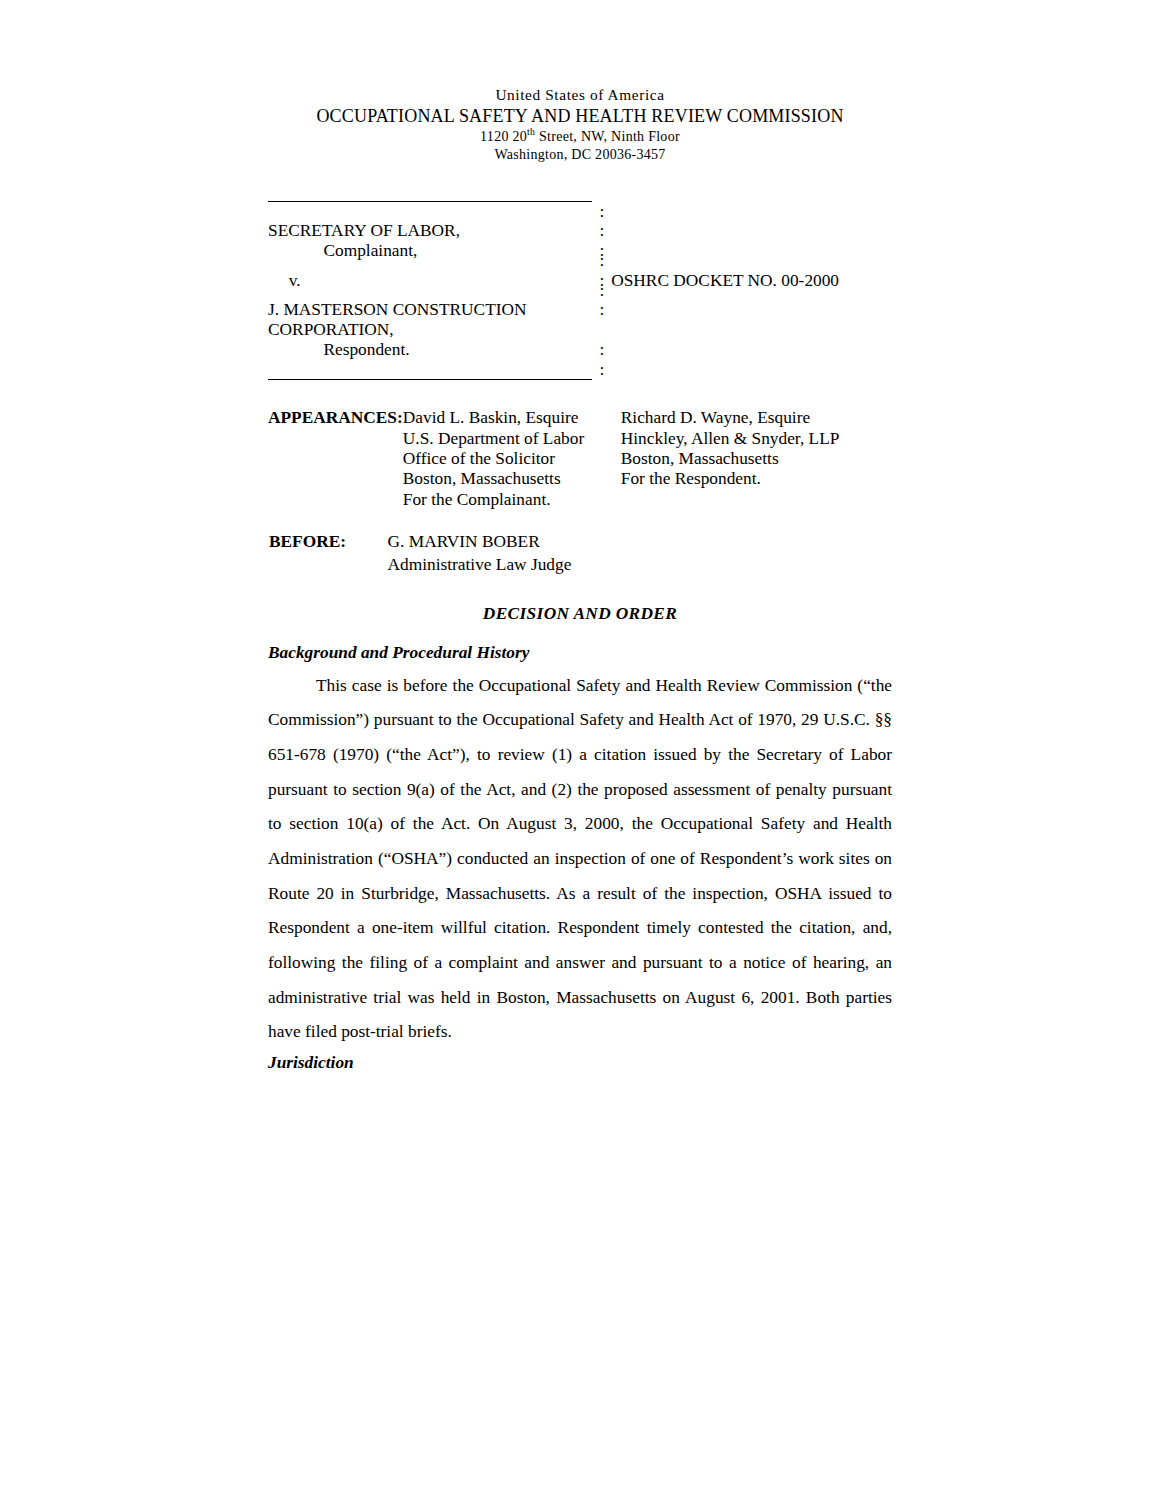United States of America
OCCUPATIONAL SAFETY AND HEALTH REVIEW COMMISSION
1120 20th Street, NW, Ninth Floor
Washington, DC 20036-3457
| | : | |
| SECRETARY OF LABOR, | : | |
| Complainant, | : | |
| | : | |
| v. | : | OSHRC DOCKET NO. 00-2000 |
| | : | |
| J. MASTERSON CONSTRUCTION CORPORATION, | : | |
| Respondent. | : | |
| | : | |
| APPEARANCES: | David L. Baskin, Esquire | Richard D. Wayne, Esquire |
| | U.S. Department of Labor | Hinckley, Allen & Snyder, LLP |
| | Office of the Solicitor | Boston, Massachusetts |
| | Boston, Massachusetts | For the Respondent. |
| | For the Complainant. | |
| BEFORE: | G. MARVIN BOBER |
| | Administrative Law Judge |
DECISION AND ORDER
Background and Procedural History
This case is before the Occupational Safety and Health Review Commission (“the Commission”) pursuant to the Occupational Safety and Health Act of 1970, 29 U.S.C. §§ 651-678 (1970) (“the Act”), to review (1) a citation issued by the Secretary of Labor pursuant to section 9(a) of the Act, and (2) the proposed assessment of penalty pursuant to section 10(a) of the Act. On August 3, 2000, the Occupational Safety and Health Administration (“OSHA”) conducted an inspection of one of Respondent’s work sites on Route 20 in Sturbridge, Massachusetts. As a result of the inspection, OSHA issued to Respondent a one-item willful citation. Respondent timely contested the citation, and, following the filing of a complaint and answer and pursuant to a notice of hearing, an administrative trial was held in Boston, Massachusetts on August 6, 2001. Both parties have filed post-trial briefs.
Jurisdiction